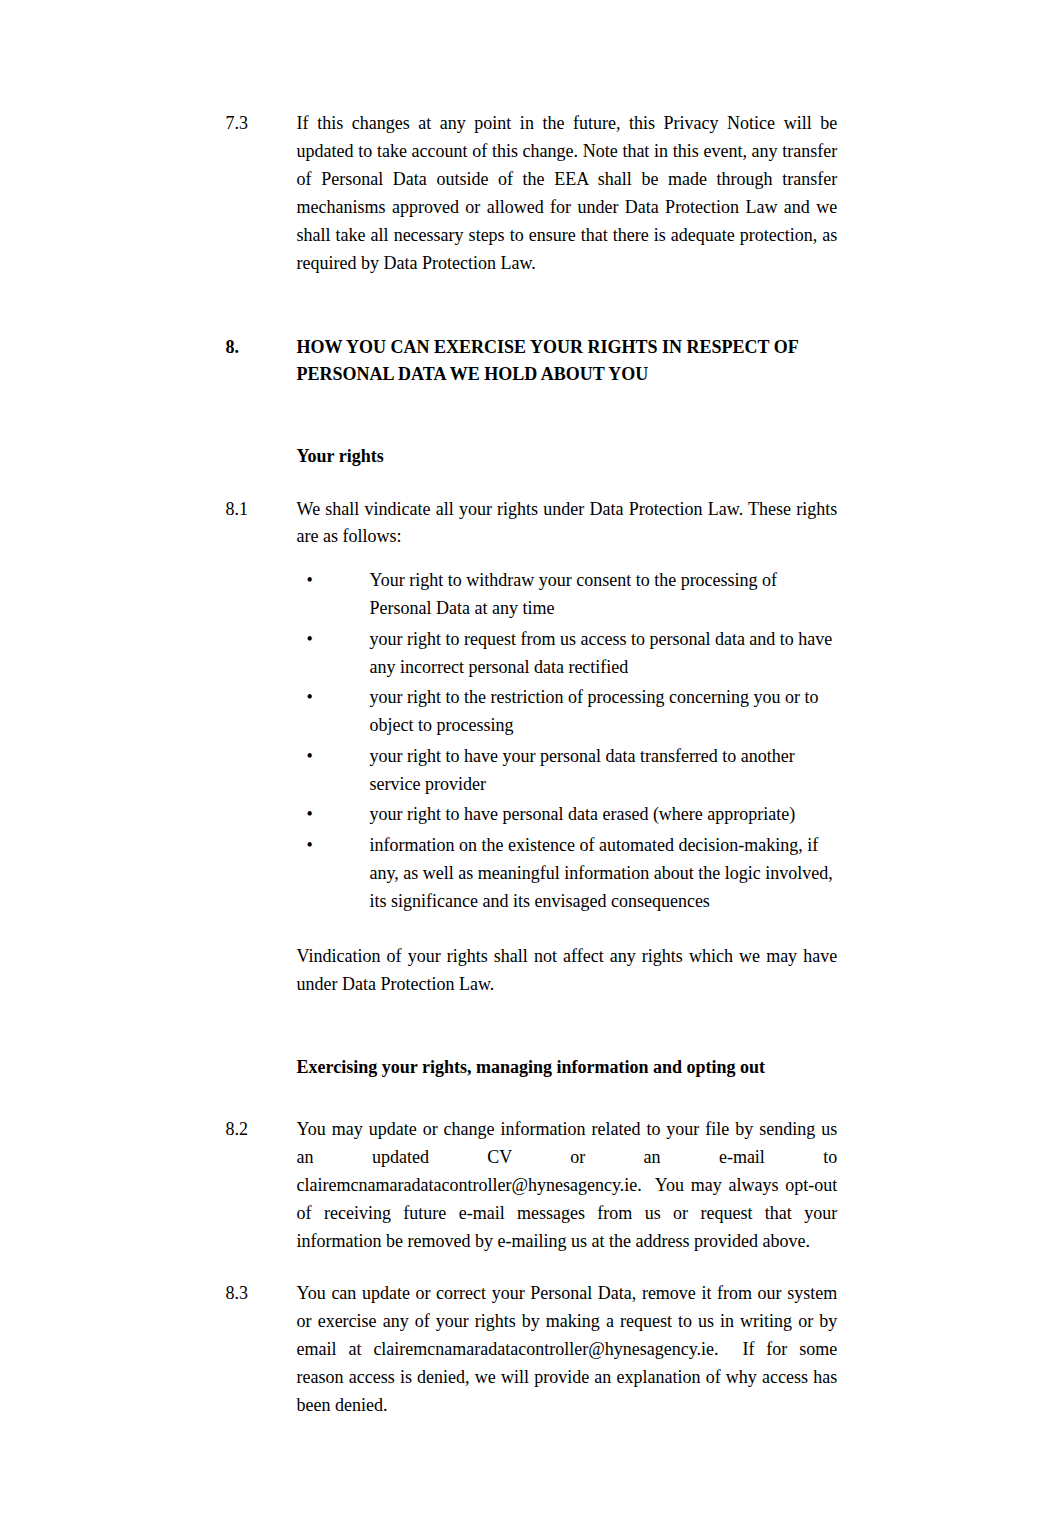7.3
If this changes at any point in the future, this Privacy Notice will be updated to take account of this change. Note that in this event, any transfer of Personal Data outside of the EEA shall be made through transfer mechanisms approved or allowed for under Data Protection Law and we shall take all necessary steps to ensure that there is adequate protection, as required by Data Protection Law.
8.
How you can exercise your rights in respect of Personal Data we hold about you
Your rights
8.1
We shall vindicate all your rights under Data Protection Law. These rights are as follows:
Your right to withdraw your consent to the processing of Personal Data at any time
your right to request from us access to personal data and to have any incorrect personal data rectified
your right to the restriction of processing concerning you or to object to processing
your right to have your personal data transferred to another service provider
your right to have personal data erased (where appropriate)
information on the existence of automated decision-making, if any, as well as meaningful information about the logic involved, its significance and its envisaged consequences
Vindication of your rights shall not affect any rights which we may have under Data Protection Law.
Exercising your rights, managing information and opting out
8.2
You may update or change information related to your file by sending us an updated CV or an e-mail to clairemcnamaradatacontroller@hynesagency.ie. You may always opt-out of receiving future e-mail messages from us or request that your information be removed by e-mailing us at the address provided above.
8.3
You can update or correct your Personal Data, remove it from our system or exercise any of your rights by making a request to us in writing or by email at clairemcnamaradatacontroller@hynesagency.ie. If for some reason access is denied, we will provide an explanation of why access has been denied.